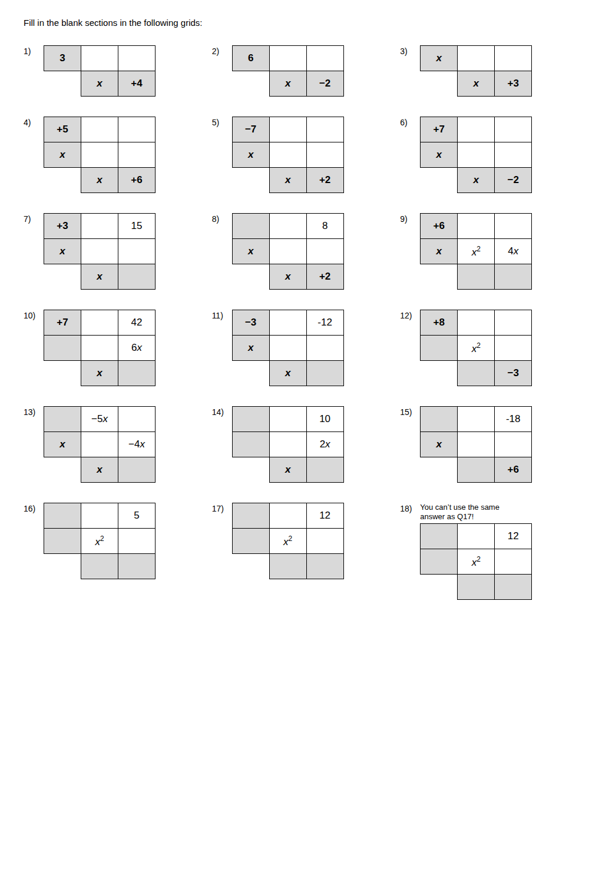Fill in the blank sections in the following grids:
1)
| 3 | | |
| | x | +4 |
2)
| 6 | | |
| | x | −2 |
3)
| x | | |
| | x | +3 |
4)
| +5 | | |
| x | | |
| | x | +6 |
5)
| −7 | | |
| x | | |
| | x | +2 |
6)
| +7 | | |
| x | | |
| | x | −2 |
7)
| +3 | | 15 |
| x | | |
| | x | |
8)
| | | 8 |
| x | | |
| | x | +2 |
9)
| +6 | | |
| x | x 2 | 4 x |
10)
| +7 | | 42 |
| | | 6 x |
| | x | |
11)
| −3 | | -12 |
| x | | |
| | x | |
12)
| +8 | | |
| | x 2 | |
| | | −3 |
13)
| | −5 x | |
| x | | −4 x |
| | x | |
14)
| | | 10 |
| | | 2 x |
| | x | |
15)
| | | -18 |
| x | | |
| | | +6 |
16)
| | | 5 |
| | x 2 | |
17)
| | | 12 |
| | x 2 | |
18)
You can’t use the same
answer as Q17!
| | | 12 |
| | x 2 | |